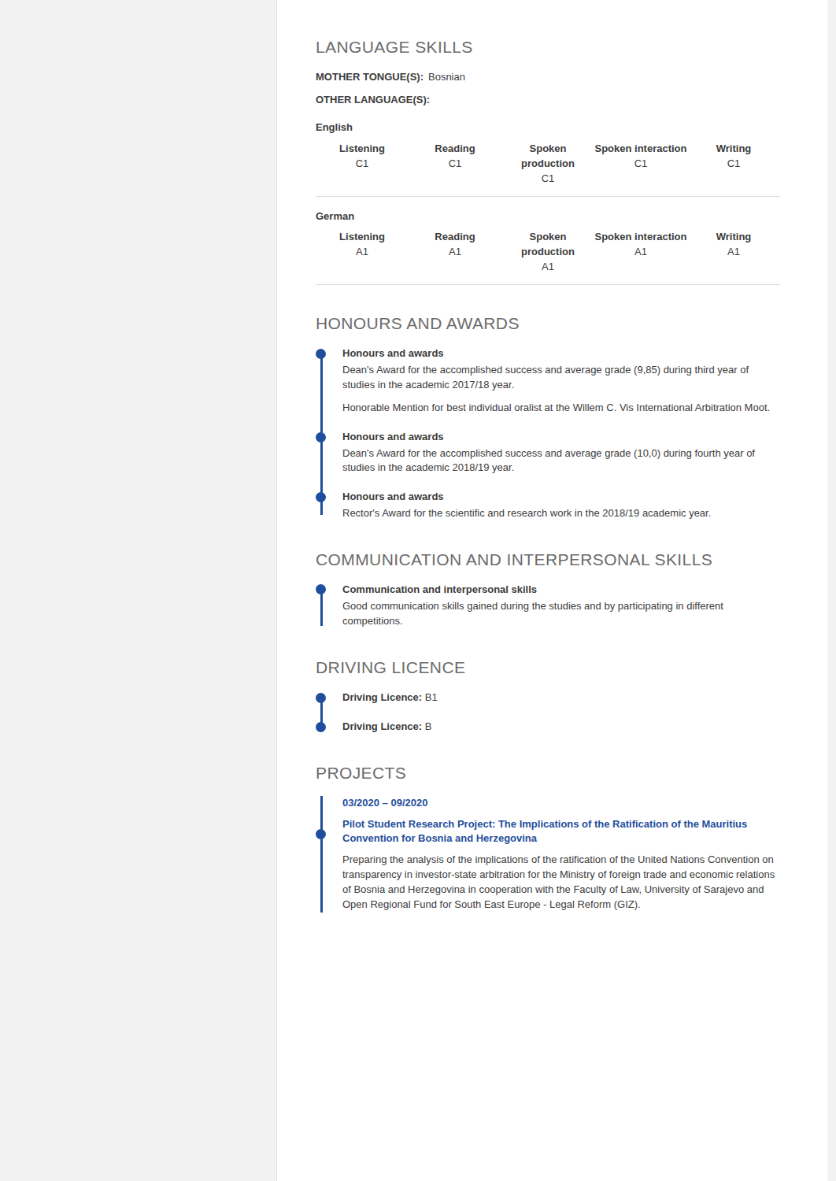Language skills
MOTHER TONGUE(S):Bosnian
OTHER LANGUAGE(S):
English
| Listening C1 | Reading C1 | Spoken production C1 | Spoken interaction C1 | Writing C1 |
German
| Listening A1 | Reading A1 | Spoken production A1 | Spoken interaction A1 | Writing A1 |
Honours and awards
Honours and awards
Dean's Award for the accomplished success and average grade (9,85) during third year of studies in the academic 2017/18 year.
Honorable Mention for best individual oralist at the Willem C. Vis International Arbitration Moot.
Honours and awards
Dean's Award for the accomplished success and average grade (10,0) during fourth year of studies in the academic 2018/19 year.
Honours and awards
Rector's Award for the scientific and research work in the 2018/19 academic year.
Communication and interpersonal skills
Communication and interpersonal skills
Good communication skills gained during the studies and by participating in different competitions.
Driving licence
Driving Licence: B1
Driving Licence: B
Projects
03/2020 – 09/2020
Pilot Student Research Project: The Implications of the Ratification of the Mauritius Convention for Bosnia and Herzegovina
Preparing the analysis of the implications of the ratification of the United Nations Convention on transparency in investor-state arbitration for the Ministry of foreign trade and economic relations of Bosnia and Herzegovina in cooperation with the Faculty of Law, University of Sarajevo and Open Regional Fund for South East Europe - Legal Reform (GIZ).